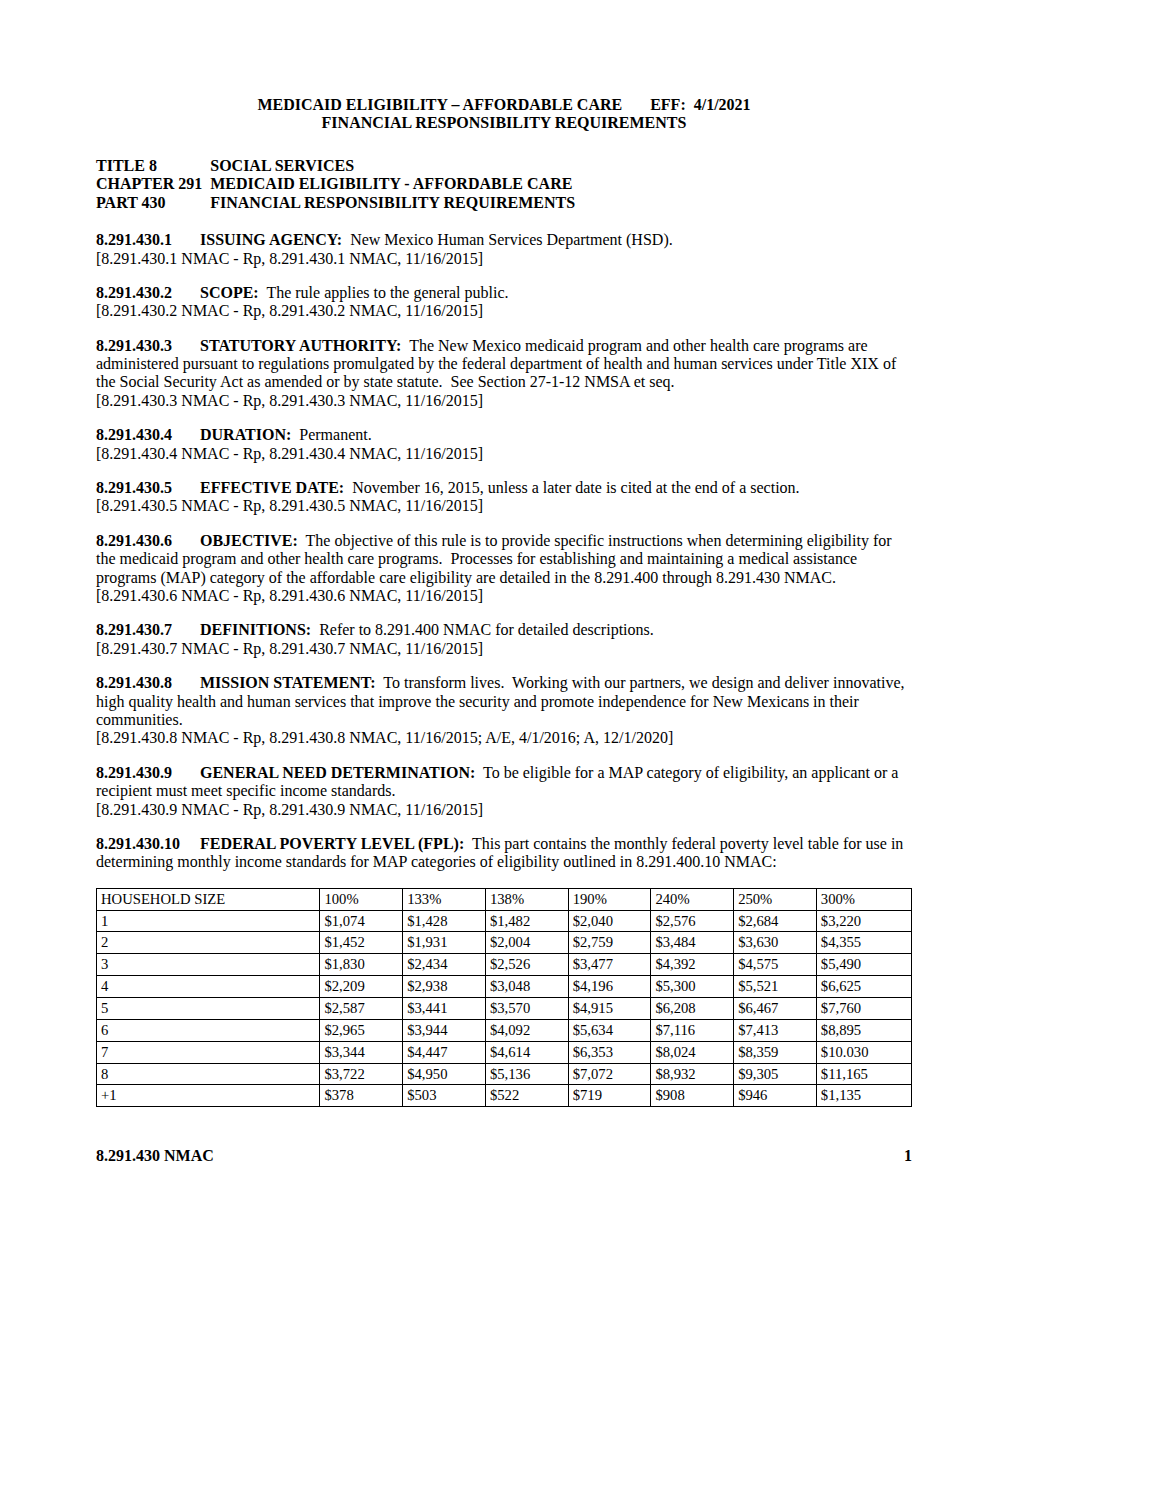MEDICAID ELIGIBILITY – AFFORDABLE CARE EFF: 4/1/2021 FINANCIAL RESPONSIBILITY REQUIREMENTS
| TITLE 8 | SOCIAL SERVICES |
| CHAPTER 291 | MEDICAID ELIGIBILITY - AFFORDABLE CARE |
| PART 430 | FINANCIAL RESPONSIBILITY REQUIREMENTS |
8.291.430.1 ISSUING AGENCY: New Mexico Human Services Department (HSD).
[8.291.430.1 NMAC - Rp, 8.291.430.1 NMAC, 11/16/2015]
8.291.430.2 SCOPE: The rule applies to the general public.
[8.291.430.2 NMAC - Rp, 8.291.430.2 NMAC, 11/16/2015]
8.291.430.3 STATUTORY AUTHORITY: The New Mexico medicaid program and other health care programs are administered pursuant to regulations promulgated by the federal department of health and human services under Title XIX of the Social Security Act as amended or by state statute. See Section 27-1-12 NMSA et seq.
[8.291.430.3 NMAC - Rp, 8.291.430.3 NMAC, 11/16/2015]
8.291.430.4 DURATION: Permanent.
[8.291.430.4 NMAC - Rp, 8.291.430.4 NMAC, 11/16/2015]
8.291.430.5 EFFECTIVE DATE: November 16, 2015, unless a later date is cited at the end of a section.
[8.291.430.5 NMAC - Rp, 8.291.430.5 NMAC, 11/16/2015]
8.291.430.6 OBJECTIVE: The objective of this rule is to provide specific instructions when determining eligibility for the medicaid program and other health care programs. Processes for establishing and maintaining a medical assistance programs (MAP) category of the affordable care eligibility are detailed in the 8.291.400 through 8.291.430 NMAC.
[8.291.430.6 NMAC - Rp, 8.291.430.6 NMAC, 11/16/2015]
8.291.430.7 DEFINITIONS: Refer to 8.291.400 NMAC for detailed descriptions.
[8.291.430.7 NMAC - Rp, 8.291.430.7 NMAC, 11/16/2015]
8.291.430.8 MISSION STATEMENT: To transform lives. Working with our partners, we design and deliver innovative, high quality health and human services that improve the security and promote independence for New Mexicans in their communities.
[8.291.430.8 NMAC - Rp, 8.291.430.8 NMAC, 11/16/2015; A/E, 4/1/2016; A, 12/1/2020]
8.291.430.9 GENERAL NEED DETERMINATION: To be eligible for a MAP category of eligibility, an applicant or a recipient must meet specific income standards.
[8.291.430.9 NMAC - Rp, 8.291.430.9 NMAC, 11/16/2015]
8.291.430.10 FEDERAL POVERTY LEVEL (FPL): This part contains the monthly federal poverty level table for use in determining monthly income standards for MAP categories of eligibility outlined in 8.291.400.10 NMAC:
| HOUSEHOLD SIZE | 100% | 133% | 138% | 190% | 240% | 250% | 300% |
| --- | --- | --- | --- | --- | --- | --- | --- |
| 1 | $1,074 | $1,428 | $1,482 | $2,040 | $2,576 | $2,684 | $3,220 |
| 2 | $1,452 | $1,931 | $2,004 | $2,759 | $3,484 | $3,630 | $4,355 |
| 3 | $1,830 | $2,434 | $2,526 | $3,477 | $4,392 | $4,575 | $5,490 |
| 4 | $2,209 | $2,938 | $3,048 | $4,196 | $5,300 | $5,521 | $6,625 |
| 5 | $2,587 | $3,441 | $3,570 | $4,915 | $6,208 | $6,467 | $7,760 |
| 6 | $2,965 | $3,944 | $4,092 | $5,634 | $7,116 | $7,413 | $8,895 |
| 7 | $3,344 | $4,447 | $4,614 | $6,353 | $8,024 | $8,359 | $10.030 |
| 8 | $3,722 | $4,950 | $5,136 | $7,072 | $8,932 | $9,305 | $11,165 |
| +1 | $378 | $503 | $522 | $719 | $908 | $946 | $1,135 |
8.291.430 NMAC 1